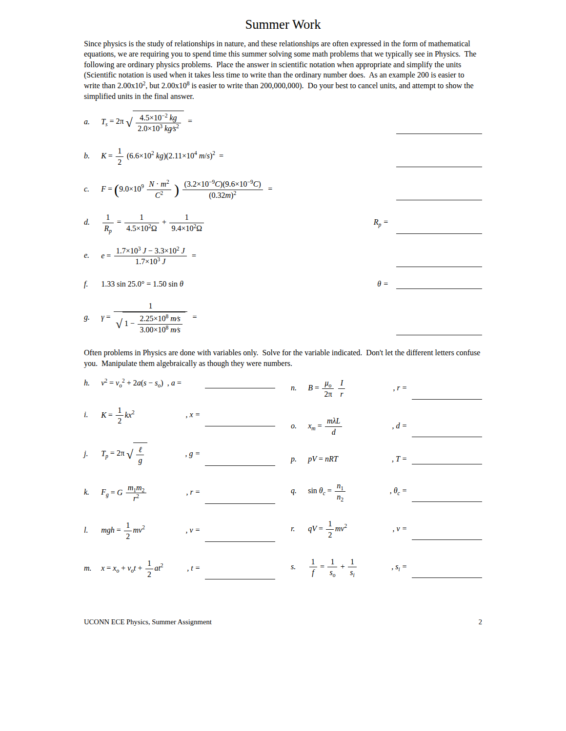Summer Work
Since physics is the study of relationships in nature, and these relationships are often expressed in the form of mathematical equations, we are requiring you to spend time this summer solving some math problems that we typically see in Physics. The following are ordinary physics problems. Place the answer in scientific notation when appropriate and simplify the units (Scientific notation is used when it takes less time to write than the ordinary number does. As an example 200 is easier to write than 2.00x102, but 2.00x108 is easier to write than 200,000,000). Do your best to cancel units, and attempt to show the simplified units in the final answer.
a. Ts = 2π √ 4.5×10−2 kg 2.0×103 kg∕s2 =
b. K = 12 (6.6×102 kg)(2.11×104 m/s)2 =
c. F = (9.0×109 N · m2 C2 ) (3.2×10−9C)(9.6×10−9C) (0.32m)2 =
d. 1 Rp = 14.5×102Ω + 19.4×102Ω Rp =
e. e = 1.7×103 J − 3.3×102 J 1.7×103 J =
f. 1.33 sin 25.0° = 1.50 sin θ θ =
g. γ = 1 √ 1 − 2.25×108 m∕s 3.00×108 m∕s =
Often problems in Physics are done with variables only. Solve for the variable indicated. Don't let the different letters confuse you. Manipulate them algebraically as though they were numbers.
h. v2 = vo2 + 2a(s − so) , a =
i. K = 12 kx2 , x =
j. Tp = 2π √ ℓg , g =
k. Fg = G m1m2 r2 , r =
l. mgh = 12 mv2 , v =
m. x = xo + vot + 12 at2 , t =
n. B = μo 2π Ir , r =
o. xm = mλL d , d =
p. pV = nRT , T =
q. sin θc = n1 n2 , θc =
r. qV = 12 mv2 , v =
s. 1 f = 1 so + 1 si , si =
UCONN ECE Physics, Summer Assignment 2